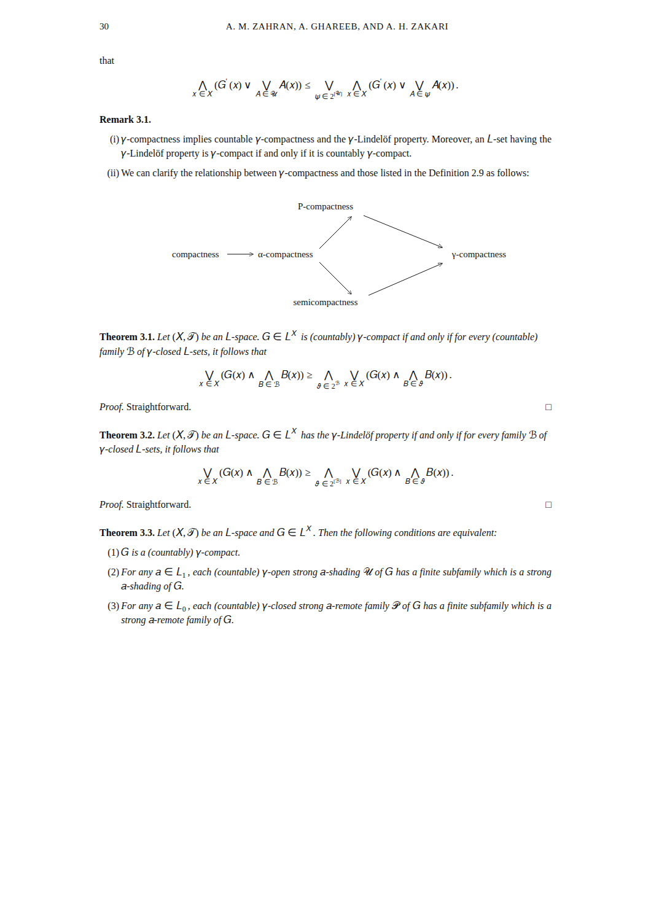30 A. M. ZAHRAN, A. GHAREEB, AND A. H. ZAKARI
that
⋀ x∈X ( G′ (x) ∨ ⋁ A∈𝒰 A(x) ) ≤ ⋁ ψ∈2[𝒰] ⋀ x∈X ( G′ (x) ∨ ⋁ A∈ψ A(x) ) .
Remark 3.1.
(i) γ-compactness implies countable γ-compactness and the γ-Lindelöf property. Moreover, an L-set having the γ-Lindelöf property is γ-compact if and only if it is countably γ-compact.
(ii) We can clarify the relationship between γ-compactness and those listed in the Definition 2.9 as follows:
P-compactness compactness α-compactness γ-compactness semicompactness
Theorem 3.1. Let (X,𝒯) be an L-space. G∈LX is (countably) γ-compact if and only if for every (countable) family ℬ of γ-closed L-sets, it follows that
⋁ x∈X ( G(x) ∧ ⋀ B∈ℬ B(x) ) ≥ ⋀ ϑ∈2ℬ ⋁ x∈X ( G(x) ∧ ⋀ B∈ϑ B(x) ) .
Proof. Straightforward. □
Theorem 3.2. Let (X,𝒯) be an L-space. G∈LX has the γ-Lindelöf property if and only if for every family ℬ of γ-closed L-sets, it follows that
⋁ x∈X ( G(x) ∧ ⋀ B∈ℬ B(x) ) ≥ ⋀ ϑ∈2[ℬ] ⋁ x∈X ( G(x) ∧ ⋀ B∈ϑ B(x) ) .
Proof. Straightforward. □
Theorem 3.3. Let (X,𝒯) be an L-space and G∈LX. Then the following conditions are equivalent:
(1) G is a (countably) γ-compact.
(2) For any a∈L1, each (countable) γ-open strong a-shading 𝒰 of G has a finite subfamily which is a strong a-shading of G.
(3) For any a∈L0, each (countable) γ-closed strong a-remote family 𝒫 of G has a finite subfamily which is a strong a-remote family of G.